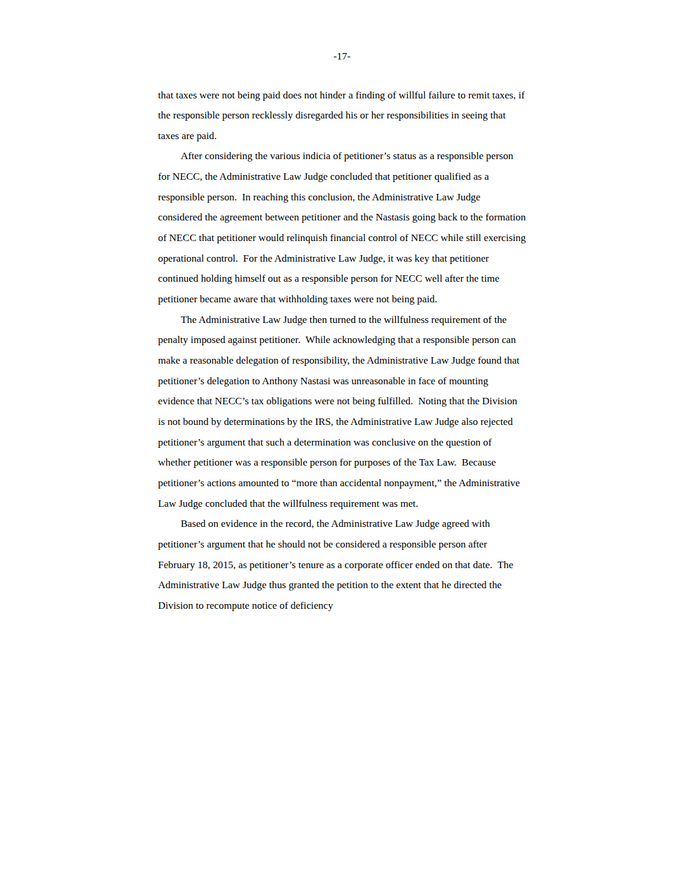-17-
that taxes were not being paid does not hinder a finding of willful failure to remit taxes, if the responsible person recklessly disregarded his or her responsibilities in seeing that taxes are paid.
After considering the various indicia of petitioner’s status as a responsible person for NECC, the Administrative Law Judge concluded that petitioner qualified as a responsible person. In reaching this conclusion, the Administrative Law Judge considered the agreement between petitioner and the Nastasis going back to the formation of NECC that petitioner would relinquish financial control of NECC while still exercising operational control. For the Administrative Law Judge, it was key that petitioner continued holding himself out as a responsible person for NECC well after the time petitioner became aware that withholding taxes were not being paid.
The Administrative Law Judge then turned to the willfulness requirement of the penalty imposed against petitioner. While acknowledging that a responsible person can make a reasonable delegation of responsibility, the Administrative Law Judge found that petitioner’s delegation to Anthony Nastasi was unreasonable in face of mounting evidence that NECC’s tax obligations were not being fulfilled. Noting that the Division is not bound by determinations by the IRS, the Administrative Law Judge also rejected petitioner’s argument that such a determination was conclusive on the question of whether petitioner was a responsible person for purposes of the Tax Law. Because petitioner’s actions amounted to “more than accidental nonpayment,” the Administrative Law Judge concluded that the willfulness requirement was met.
Based on evidence in the record, the Administrative Law Judge agreed with petitioner’s argument that he should not be considered a responsible person after February 18, 2015, as petitioner’s tenure as a corporate officer ended on that date. The Administrative Law Judge thus granted the petition to the extent that he directed the Division to recompute notice of deficiency